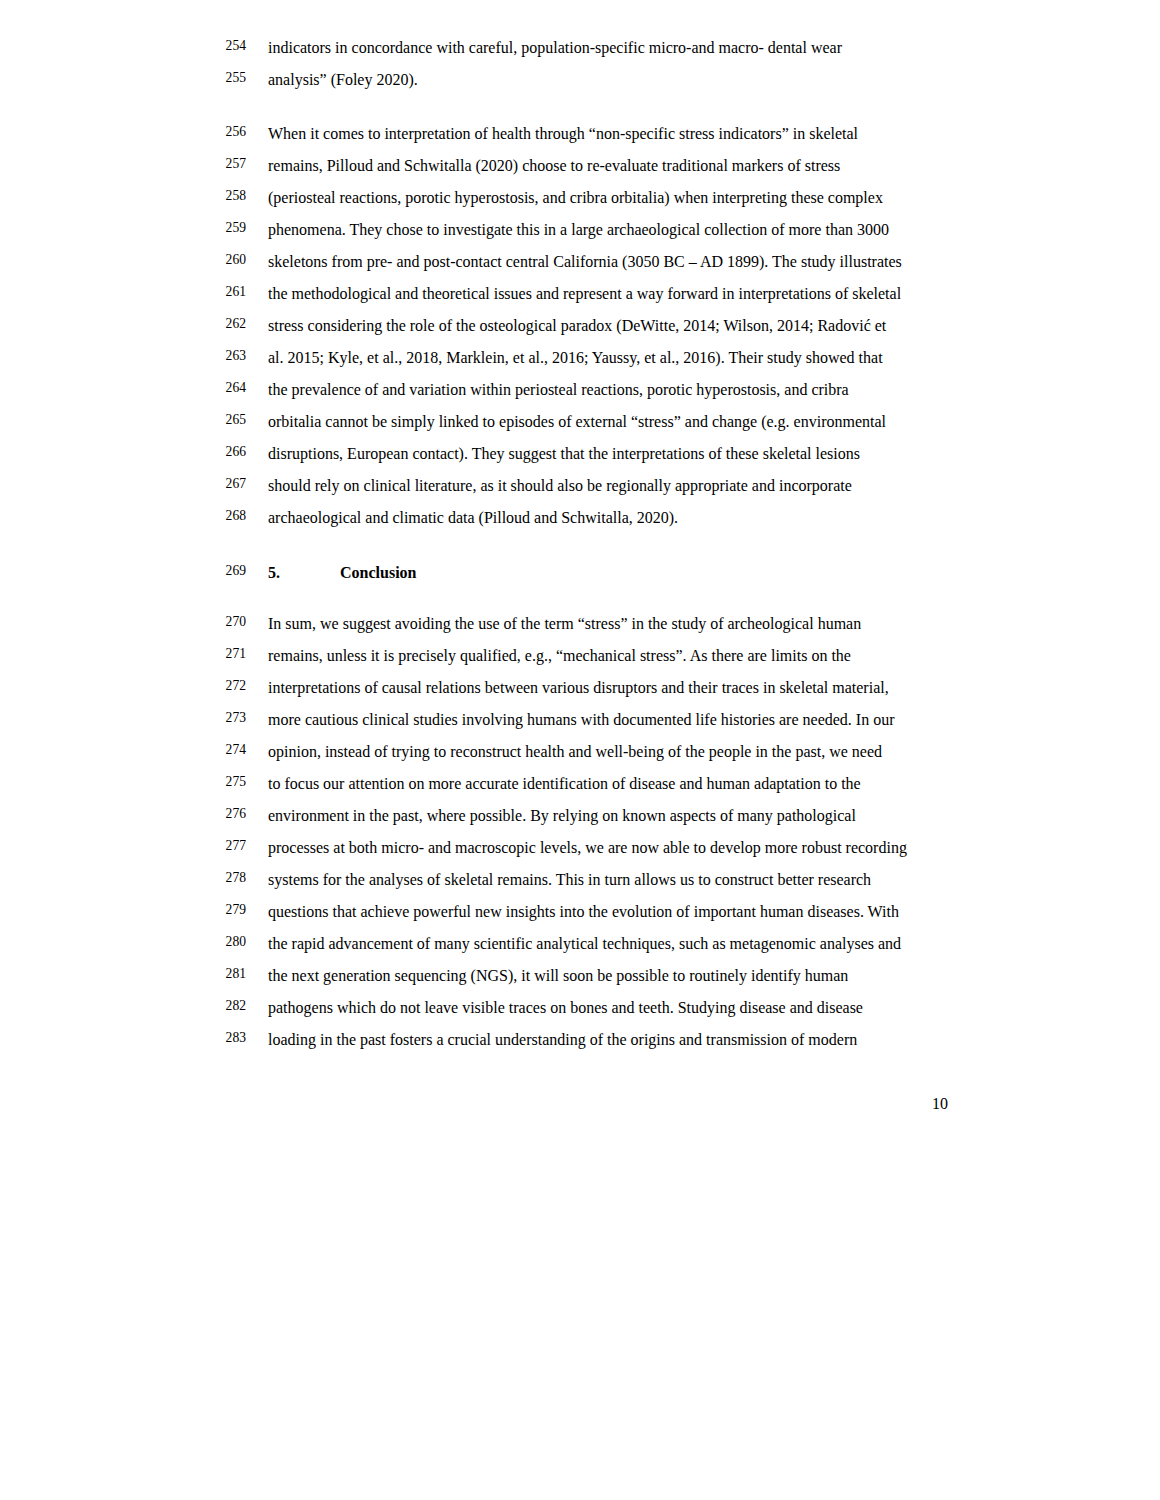indicators in concordance with careful, population-specific micro-and macro- dental wear
analysis” (Foley 2020).
When it comes to interpretation of health through “non-specific stress indicators” in skeletal
remains, Pilloud and Schwitalla (2020) choose to re-evaluate traditional markers of stress
(periosteal reactions, porotic hyperostosis, and cribra orbitalia) when interpreting these complex
phenomena. They chose to investigate this in a large archaeological collection of more than 3000
skeletons from pre- and post-contact central California (3050 BC – AD 1899). The study illustrates
the methodological and theoretical issues and represent a way forward in interpretations of skeletal
stress considering the role of the osteological paradox (DeWitte, 2014; Wilson, 2014; Radović et
al. 2015; Kyle, et al., 2018, Marklein, et al., 2016; Yaussy, et al., 2016). Their study showed that
the prevalence of and variation within periosteal reactions, porotic hyperostosis, and cribra
orbitalia cannot be simply linked to episodes of external “stress” and change (e.g. environmental
disruptions, European contact). They suggest that the interpretations of these skeletal lesions
should rely on clinical literature, as it should also be regionally appropriate and incorporate
archaeological and climatic data (Pilloud and Schwitalla, 2020).
5. Conclusion
In sum, we suggest avoiding the use of the term “stress” in the study of archeological human
remains, unless it is precisely qualified, e.g., “mechanical stress”. As there are limits on the
interpretations of causal relations between various disruptors and their traces in skeletal material,
more cautious clinical studies involving humans with documented life histories are needed. In our
opinion, instead of trying to reconstruct health and well-being of the people in the past, we need
to focus our attention on more accurate identification of disease and human adaptation to the
environment in the past, where possible. By relying on known aspects of many pathological
processes at both micro- and macroscopic levels, we are now able to develop more robust recording
systems for the analyses of skeletal remains. This in turn allows us to construct better research
questions that achieve powerful new insights into the evolution of important human diseases. With
the rapid advancement of many scientific analytical techniques, such as metagenomic analyses and
the next generation sequencing (NGS), it will soon be possible to routinely identify human
pathogens which do not leave visible traces on bones and teeth. Studying disease and disease
loading in the past fosters a crucial understanding of the origins and transmission of modern
10